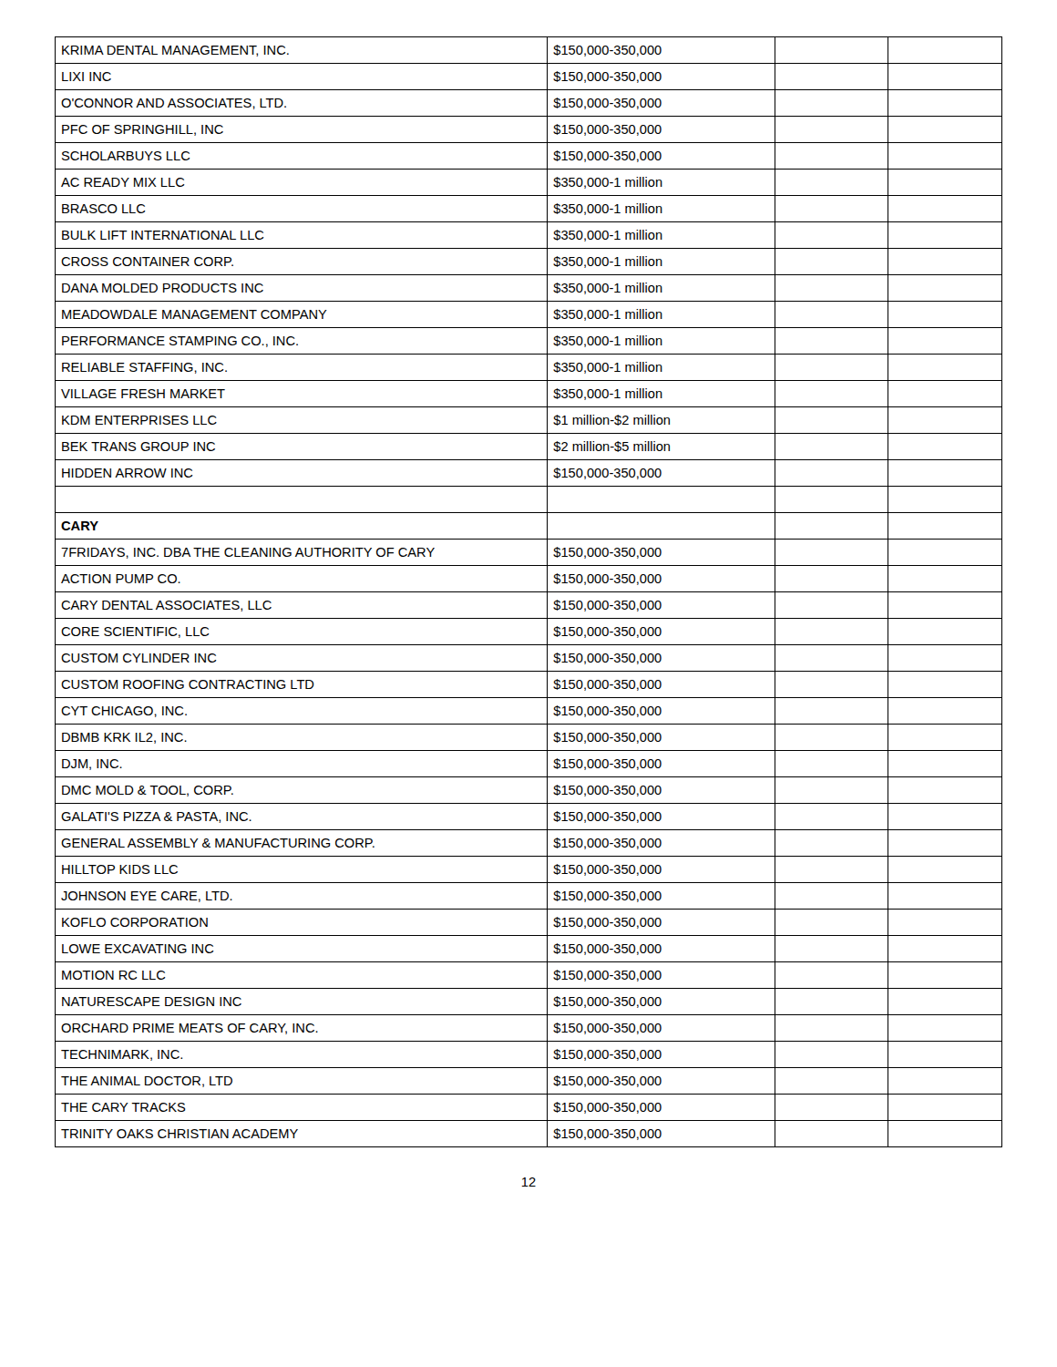| KRIMA DENTAL MANAGEMENT, INC. | $150,000-350,000 | | |
| LIXI INC | $150,000-350,000 | | |
| O'CONNOR AND ASSOCIATES, LTD. | $150,000-350,000 | | |
| PFC OF SPRINGHILL, INC | $150,000-350,000 | | |
| SCHOLARBUYS LLC | $150,000-350,000 | | |
| AC READY MIX LLC | $350,000-1 million | | |
| BRASCO LLC | $350,000-1 million | | |
| BULK LIFT INTERNATIONAL LLC | $350,000-1 million | | |
| CROSS CONTAINER CORP. | $350,000-1 million | | |
| DANA MOLDED PRODUCTS INC | $350,000-1 million | | |
| MEADOWDALE MANAGEMENT COMPANY | $350,000-1 million | | |
| PERFORMANCE STAMPING CO., INC. | $350,000-1 million | | |
| RELIABLE STAFFING, INC. | $350,000-1 million | | |
| VILLAGE FRESH MARKET | $350,000-1 million | | |
| KDM ENTERPRISES LLC | $1 million-$2 million | | |
| BEK TRANS GROUP INC | $2 million-$5 million | | |
| HIDDEN ARROW INC | $150,000-350,000 | | |
| CARY | | | |
| 7FRIDAYS, INC. DBA THE CLEANING AUTHORITY OF CARY | $150,000-350,000 | | |
| ACTION PUMP CO. | $150,000-350,000 | | |
| CARY DENTAL ASSOCIATES, LLC | $150,000-350,000 | | |
| CORE SCIENTIFIC, LLC | $150,000-350,000 | | |
| CUSTOM CYLINDER INC | $150,000-350,000 | | |
| CUSTOM ROOFING CONTRACTING LTD | $150,000-350,000 | | |
| CYT CHICAGO, INC. | $150,000-350,000 | | |
| DBMB KRK IL2, INC. | $150,000-350,000 | | |
| DJM, INC. | $150,000-350,000 | | |
| DMC MOLD & TOOL, CORP. | $150,000-350,000 | | |
| GALATI'S PIZZA & PASTA, INC. | $150,000-350,000 | | |
| GENERAL ASSEMBLY & MANUFACTURING CORP. | $150,000-350,000 | | |
| HILLTOP KIDS LLC | $150,000-350,000 | | |
| JOHNSON EYE CARE, LTD. | $150,000-350,000 | | |
| KOFLO CORPORATION | $150,000-350,000 | | |
| LOWE EXCAVATING INC | $150,000-350,000 | | |
| MOTION RC LLC | $150,000-350,000 | | |
| NATURESCAPE DESIGN INC | $150,000-350,000 | | |
| ORCHARD PRIME MEATS OF CARY, INC. | $150,000-350,000 | | |
| TECHNIMARK, INC. | $150,000-350,000 | | |
| THE ANIMAL DOCTOR, LTD | $150,000-350,000 | | |
| THE CARY TRACKS | $150,000-350,000 | | |
| TRINITY OAKS CHRISTIAN ACADEMY | $150,000-350,000 | | |
12